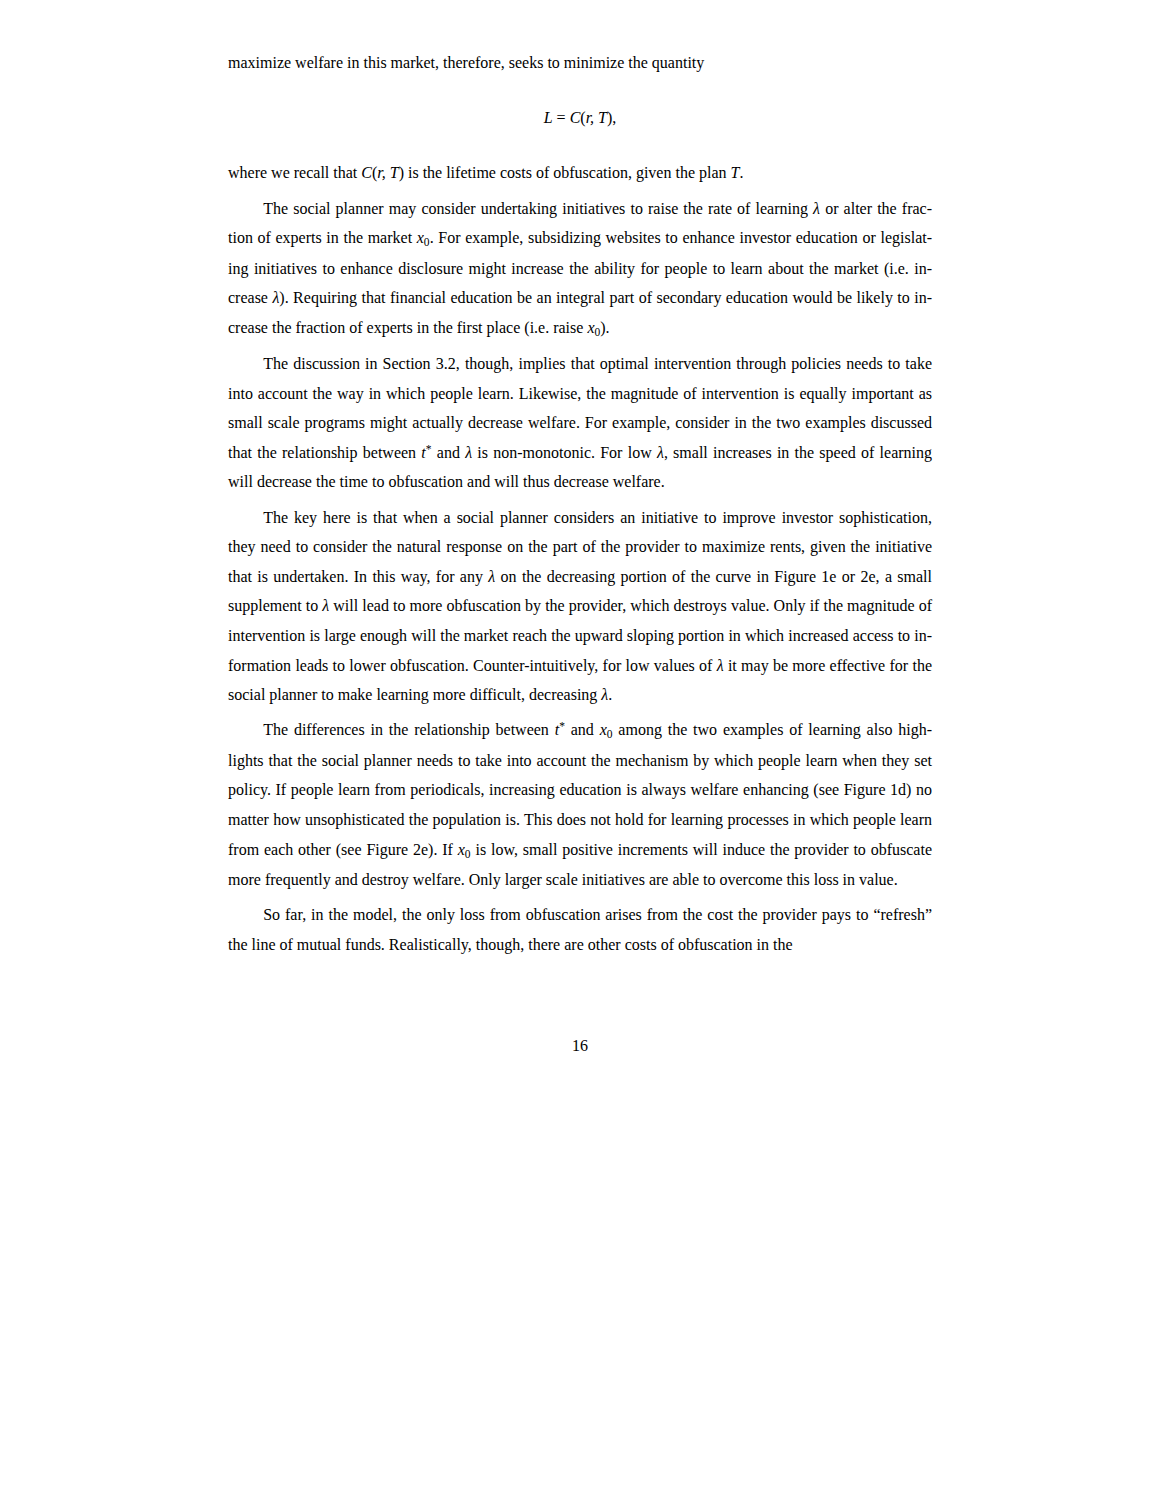maximize welfare in this market, therefore, seeks to minimize the quantity
L = C(r, T),
where we recall that C(r, T) is the lifetime costs of obfuscation, given the plan T.
The social planner may consider undertaking initiatives to raise the rate of learning λ or alter the fraction of experts in the market x0. For example, subsidizing websites to enhance investor education or legislating initiatives to enhance disclosure might increase the ability for people to learn about the market (i.e. increase λ). Requiring that financial education be an integral part of secondary education would be likely to increase the fraction of experts in the first place (i.e. raise x0).
The discussion in Section 3.2, though, implies that optimal intervention through policies needs to take into account the way in which people learn. Likewise, the magnitude of intervention is equally important as small scale programs might actually decrease welfare. For example, consider in the two examples discussed that the relationship between t* and λ is non-monotonic. For low λ, small increases in the speed of learning will decrease the time to obfuscation and will thus decrease welfare.
The key here is that when a social planner considers an initiative to improve investor sophistication, they need to consider the natural response on the part of the provider to maximize rents, given the initiative that is undertaken. In this way, for any λ on the decreasing portion of the curve in Figure 1e or 2e, a small supplement to λ will lead to more obfuscation by the provider, which destroys value. Only if the magnitude of intervention is large enough will the market reach the upward sloping portion in which increased access to information leads to lower obfuscation. Counter-intuitively, for low values of λ it may be more effective for the social planner to make learning more difficult, decreasing λ.
The differences in the relationship between t* and x0 among the two examples of learning also highlights that the social planner needs to take into account the mechanism by which people learn when they set policy. If people learn from periodicals, increasing education is always welfare enhancing (see Figure 1d) no matter how unsophisticated the population is. This does not hold for learning processes in which people learn from each other (see Figure 2e). If x0 is low, small positive increments will induce the provider to obfuscate more frequently and destroy welfare. Only larger scale initiatives are able to overcome this loss in value.
So far, in the model, the only loss from obfuscation arises from the cost the provider pays to “refresh” the line of mutual funds. Realistically, though, there are other costs of obfuscation in the
16